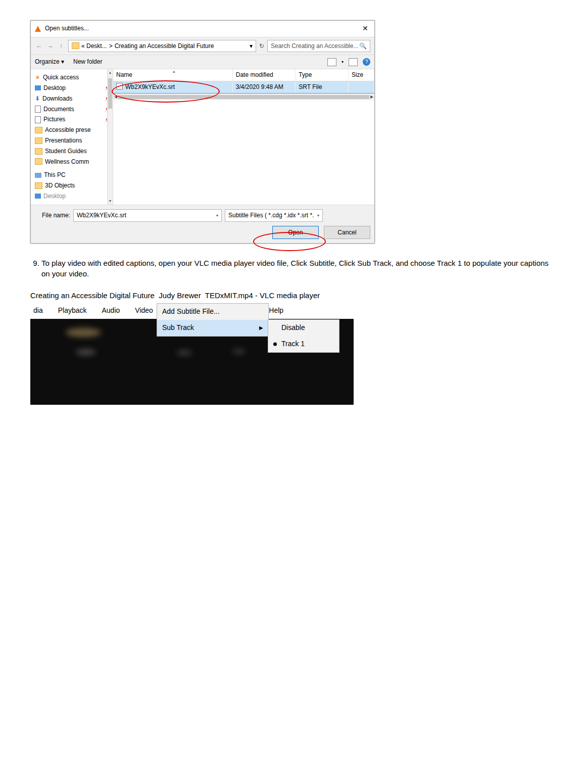Open subtitles... ✕
← → ↑ « Deskt...> Creating an Accessible Digital Future ▾ ↻ Search Creating an Accessible... 🔍
Organize ▾ New folder
▾ ?
★ Quick access
Desktop 📌
⬇ Downloads 📌
Documents 📌
Pictures 📌
Accessible prese
Presentations
Student Guides
Wellness Comm
This PC
3D Objects
Desktop
▲
▼
| Name ▴ | Date modified | Type | Size |
| --- | --- | --- | --- |
| Wb2X9kYEvXc.srt | 3/4/2020 9:48 AM | SRT File | |
◀
▶
File name: Wb2X9kYEvXc.srt▾ Subtitle Files ( *.cdg *.idx *.srt *.▾
Open Cancel
To play video with edited captions, open your VLC media player video file, Click Subtitle, Click Sub Track, and choose Track 1 to populate your captions on your video.
Creating an Accessible Digital Future Judy Brewer TEDxMIT.mp4 - VLC media player
dia Playback Audio Video Subtitle Tools View Help
Add Subtitle File...
Sub Track ▶
Disable
Track 1